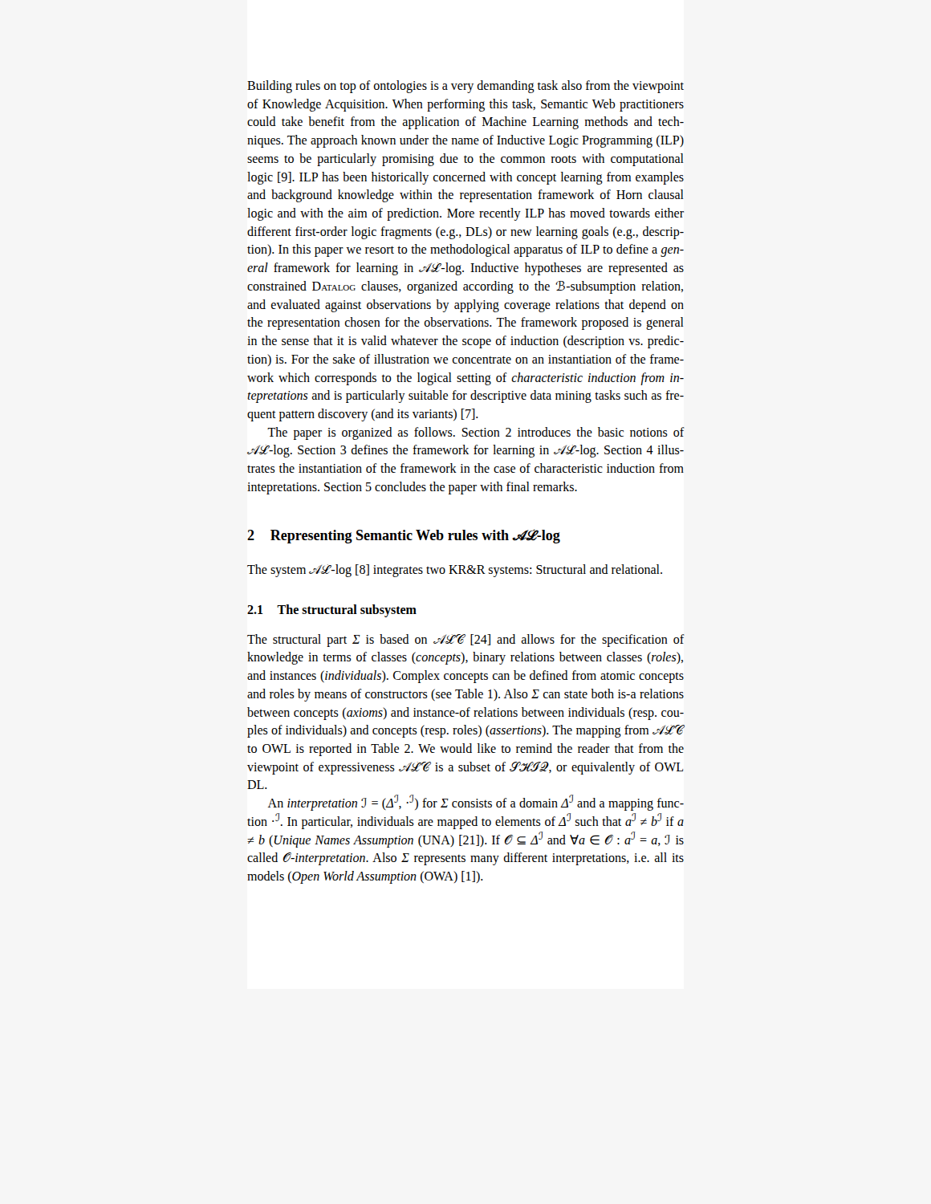Building rules on top of ontologies is a very demanding task also from the viewpoint of Knowledge Acquisition. When performing this task, Semantic Web practitioners could take benefit from the application of Machine Learning methods and techniques. The approach known under the name of Inductive Logic Programming (ILP) seems to be particularly promising due to the common roots with computational logic [9]. ILP has been historically concerned with concept learning from examples and background knowledge within the representation framework of Horn clausal logic and with the aim of prediction. More recently ILP has moved towards either different first-order logic fragments (e.g., DLs) or new learning goals (e.g., description). In this paper we resort to the methodological apparatus of ILP to define a general framework for learning in 𝒜ℒ-log. Inductive hypotheses are represented as constrained Datalog clauses, organized according to the ℬ-subsumption relation, and evaluated against observations by applying coverage relations that depend on the representation chosen for the observations. The framework proposed is general in the sense that it is valid whatever the scope of induction (description vs. prediction) is. For the sake of illustration we concentrate on an instantiation of the framework which corresponds to the logical setting of characteristic induction from intepretations and is particularly suitable for descriptive data mining tasks such as frequent pattern discovery (and its variants) [7].
The paper is organized as follows. Section 2 introduces the basic notions of 𝒜ℒ-log. Section 3 defines the framework for learning in 𝒜ℒ-log. Section 4 illustrates the instantiation of the framework in the case of characteristic induction from intepretations. Section 5 concludes the paper with final remarks.
2 Representing Semantic Web rules with 𝒜ℒ-log
The system 𝒜ℒ-log [8] integrates two KR&R systems: Structural and relational.
2.1 The structural subsystem
The structural part Σ is based on 𝒜ℒ𝒞 [24] and allows for the specification of knowledge in terms of classes (concepts), binary relations between classes (roles), and instances (individuals). Complex concepts can be defined from atomic concepts and roles by means of constructors (see Table 1). Also Σ can state both is-a relations between concepts (axioms) and instance-of relations between individuals (resp. couples of individuals) and concepts (resp. roles) (assertions). The mapping from 𝒜ℒ𝒞 to OWL is reported in Table 2. We would like to remind the reader that from the viewpoint of expressiveness 𝒜ℒ𝒞 is a subset of 𝒮ℋℐ𝒬, or equivalently of OWL DL.
An interpretation ℐ = (Δℐ, ·ℐ) for Σ consists of a domain Δℐ and a mapping function ·ℐ. In particular, individuals are mapped to elements of Δℐ such that aℐ ≠ bℐ if a ≠ b (Unique Names Assumption (UNA) [21]). If 𝒪 ⊆ Δℐ and ∀a ∈ 𝒪 : aℐ = a, ℐ is called 𝒪-interpretation. Also Σ represents many different interpretations, i.e. all its models (Open World Assumption (OWA) [1]).